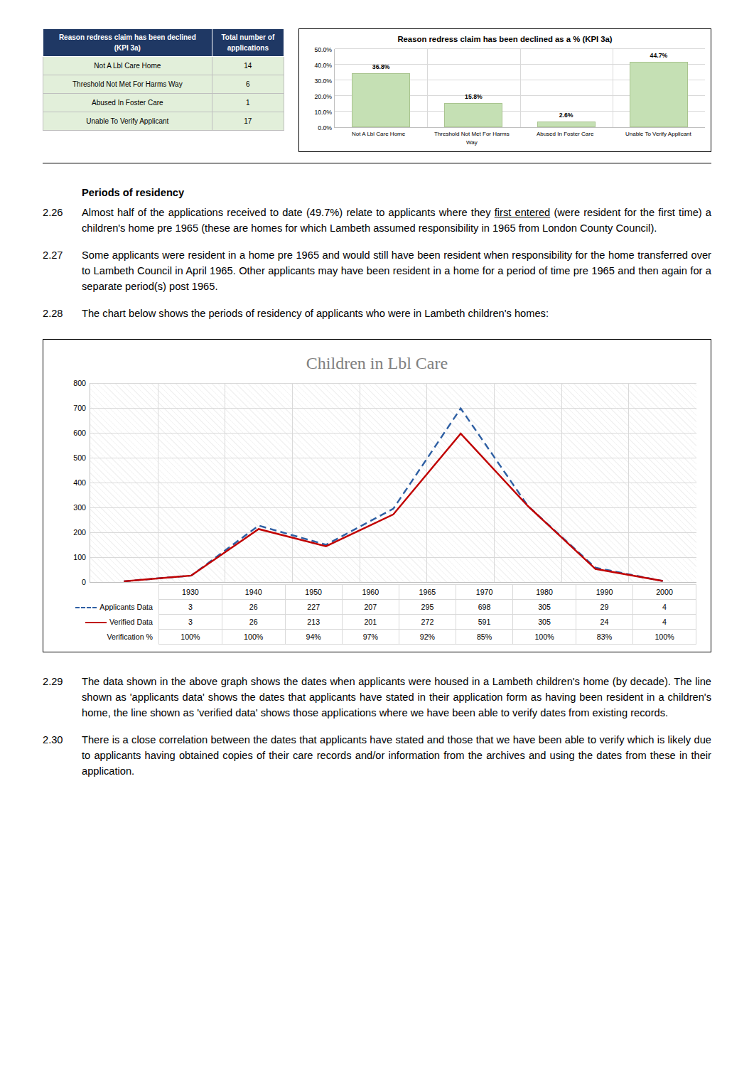| Reason redress claim has been declined (KPI 3a) | Total number of applications |
| --- | --- |
| Not A Lbl Care Home | 14 |
| Threshold Not Met For Harms Way | 6 |
| Abused In Foster Care | 1 |
| Unable To Verify Applicant | 17 |
Reason redress claim has been declined as a % (KPI 3a)
50.0% 40.0% 30.0% 20.0% 10.0% 0.0%
36.8%
15.8%
2.6%
44.7%
Not A Lbl Care Home
Threshold Not Met For Harms Way
Abused In Foster Care
Unable To Verify Applicant
Periods of residency
2.26
Almost half of the applications received to date (49.7%) relate to applicants where they first entered (were resident for the first time) a children's home pre 1965 (these are homes for which Lambeth assumed responsibility in 1965 from London County Council).
2.27
Some applicants were resident in a home pre 1965 and would still have been resident when responsibility for the home transferred over to Lambeth Council in April 1965. Other applicants may have been resident in a home for a period of time pre 1965 and then again for a separate period(s) post 1965.
2.28
The chart below shows the periods of residency of applicants who were in Lambeth children's homes:
Children in Lbl Care
800 700 600 500 400 300 200 100 0
| | 1930 | 1940 | 1950 | 1960 | 1965 | 1970 | 1980 | 1990 | 2000 |
| Applicants Data | 3 | 26 | 227 | 207 | 295 | 698 | 305 | 29 | 4 |
| Verified Data | 3 | 26 | 213 | 201 | 272 | 591 | 305 | 24 | 4 |
| Verification % | 100% | 100% | 94% | 97% | 92% | 85% | 100% | 83% | 100% |
2.29
The data shown in the above graph shows the dates when applicants were housed in a Lambeth children's home (by decade). The line shown as 'applicants data' shows the dates that applicants have stated in their application form as having been resident in a children's home, the line shown as 'verified data' shows those applications where we have been able to verify dates from existing records.
2.30
There is a close correlation between the dates that applicants have stated and those that we have been able to verify which is likely due to applicants having obtained copies of their care records and/or information from the archives and using the dates from these in their application.